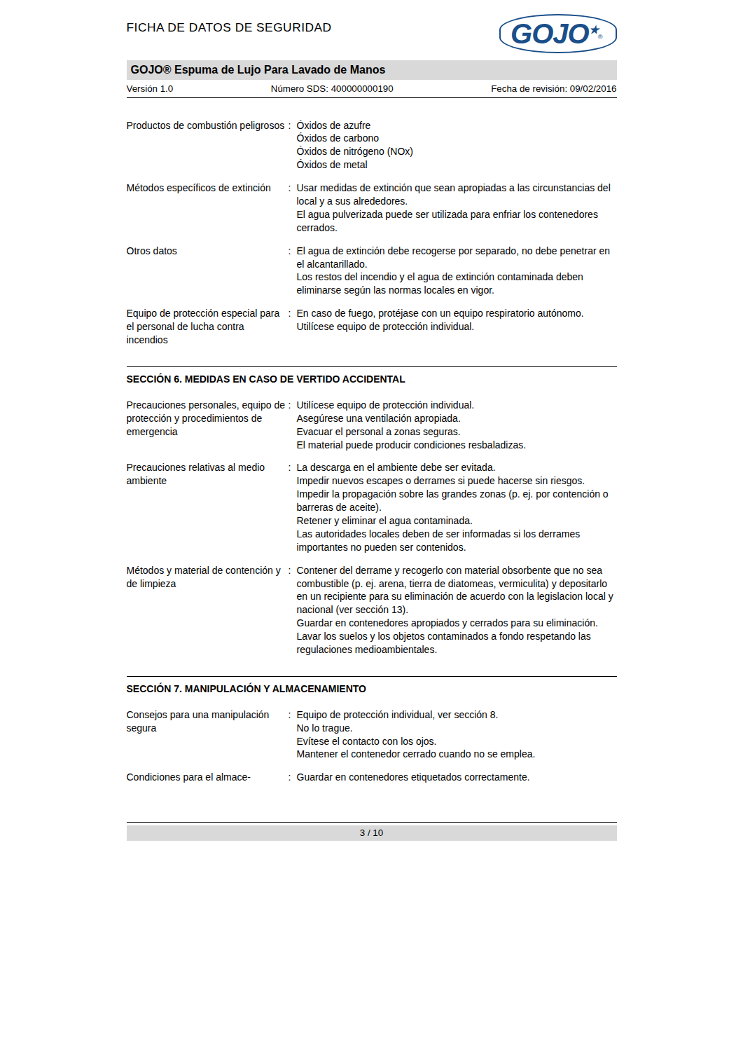FICHA DE DATOS DE SEGURIDAD
GOJO★®
GOJO® Espuma de Lujo Para Lavado de Manos
Versión 1.0 Número SDS: 400000000190 Fecha de revisión: 09/02/2016
| Productos de combustión peligrosos | : | Óxidos de azufre Óxidos de carbono Óxidos de nitrógeno (NOx) Óxidos de metal |
| Métodos específicos de extinción | : | Usar medidas de extinción que sean apropiadas a las circunstancias del local y a sus alrededores. El agua pulverizada puede ser utilizada para enfriar los contenedores cerrados. |
| Otros datos | : | El agua de extinción debe recogerse por separado, no debe penetrar en el alcantarillado. Los restos del incendio y el agua de extinción contaminada deben eliminarse según las normas locales en vigor. |
| Equipo de protección especial para el personal de lucha contra incendios | : | En caso de fuego, protéjase con un equipo respiratorio autónomo. Utilícese equipo de protección individual. |
SECCIÓN 6. MEDIDAS EN CASO DE VERTIDO ACCIDENTAL
| Precauciones personales, equipo de protección y procedimientos de emergencia | : | Utilícese equipo de protección individual. Asegúrese una ventilación apropiada. Evacuar el personal a zonas seguras. El material puede producir condiciones resbaladizas. |
| Precauciones relativas al medio ambiente | : | La descarga en el ambiente debe ser evitada. Impedir nuevos escapes o derrames si puede hacerse sin riesgos. Impedir la propagación sobre las grandes zonas (p. ej. por contención o barreras de aceite). Retener y eliminar el agua contaminada. Las autoridades locales deben de ser informadas si los derrames importantes no pueden ser contenidos. |
| Métodos y material de contención y de limpieza | : | Contener del derrame y recogerlo con material obsorbente que no sea combustible (p. ej. arena, tierra de diatomeas, vermiculita) y depositarlo en un recipiente para su eliminación de acuerdo con la legislacion local y nacional (ver sección 13). Guardar en contenedores apropiados y cerrados para su eliminación. Lavar los suelos y los objetos contaminados a fondo respetando las regulaciones medioambientales. |
SECCIÓN 7. MANIPULACIÓN Y ALMACENAMIENTO
| Consejos para una manipulación segura | : | Equipo de protección individual, ver sección 8. No lo trague. Evítese el contacto con los ojos. Mantener el contenedor cerrado cuando no se emplea. |
| Condiciones para el almace- | : | Guardar en contenedores etiquetados correctamente. |
3 / 10